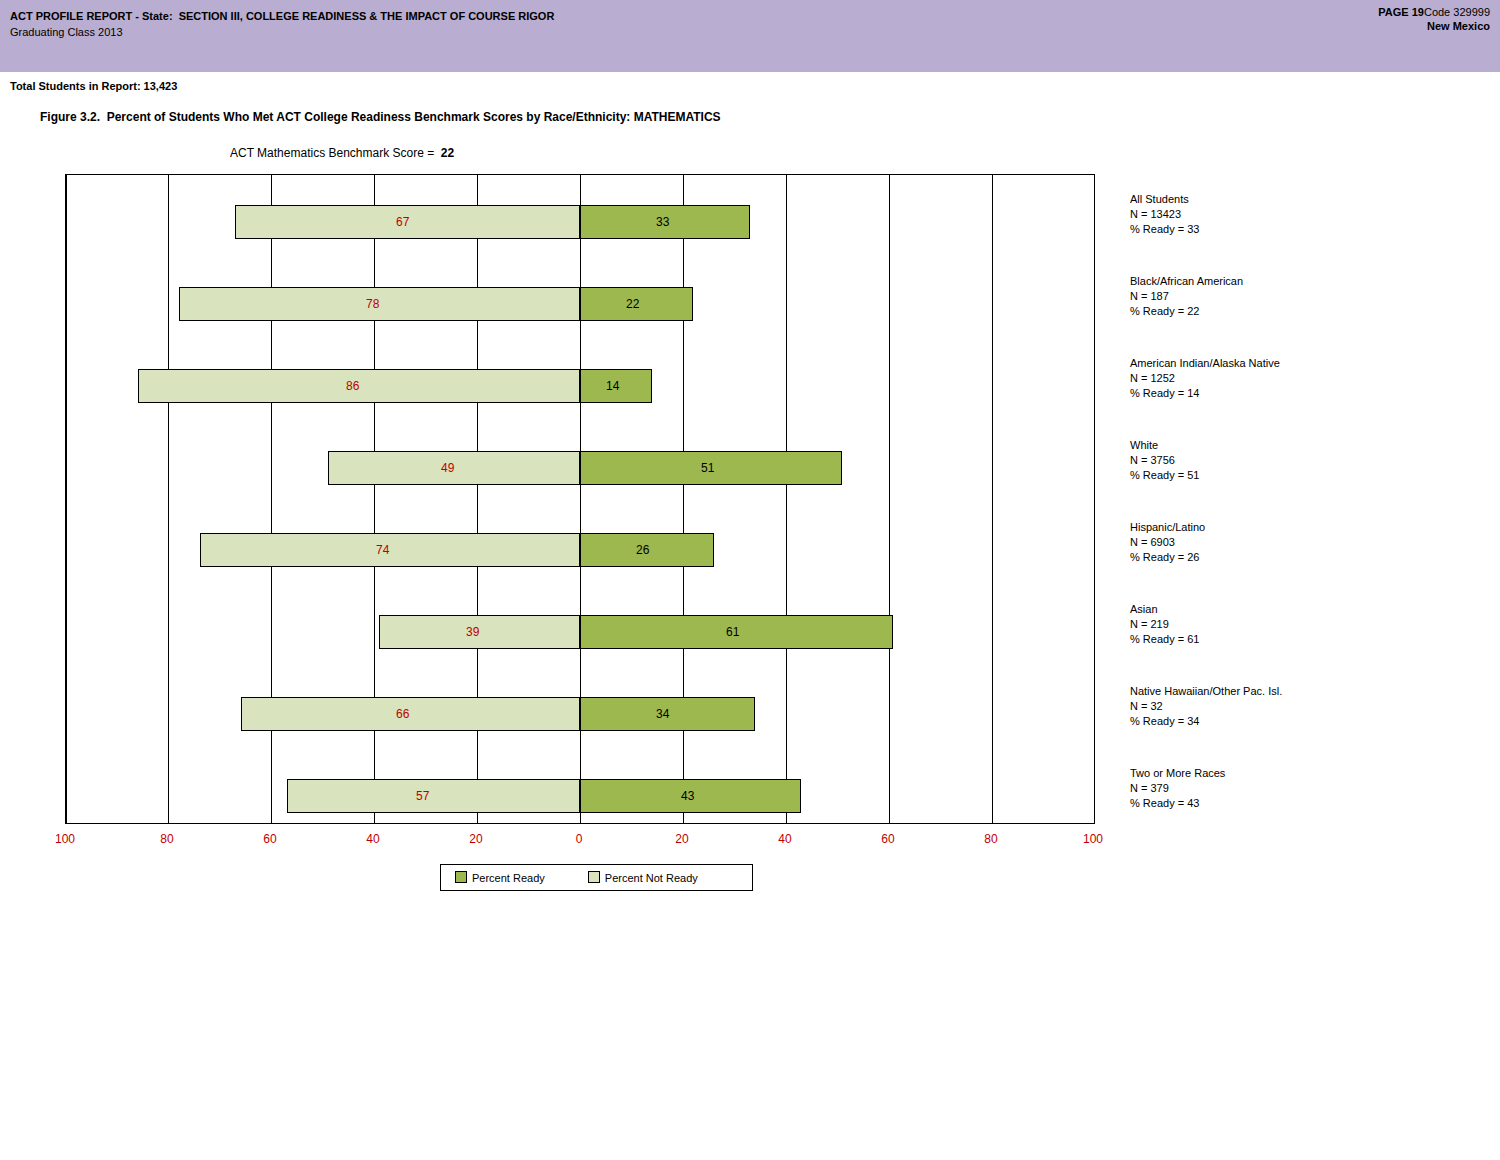PAGE 19
Code 329999
New Mexico
ACT PROFILE REPORT - State: SECTION III, COLLEGE READINESS & THE IMPACT OF COURSE RIGOR
Graduating Class 2013
Total Students in Report: 13,423
Figure 3.2. Percent of Students Who Met ACT College Readiness Benchmark Scores by Race/Ethnicity: MATHEMATICS
ACT Mathematics Benchmark Score = 22
67
33
78
22
86
14
49
51
74
26
39
61
66
34
57
43
100
80
60
40
20
0
20
40
60
80
100
All Students
N = 13423
% Ready = 33
Black/African American
N = 187
% Ready = 22
American Indian/Alaska Native
N = 1252
% Ready = 14
White
N = 3756
% Ready = 51
Hispanic/Latino
N = 6903
% Ready = 26
Asian
N = 219
% Ready = 61
Native Hawaiian/Other Pac. Isl.
N = 32
% Ready = 34
Two or More Races
N = 379
% Ready = 43
Percent Ready Percent Not Ready